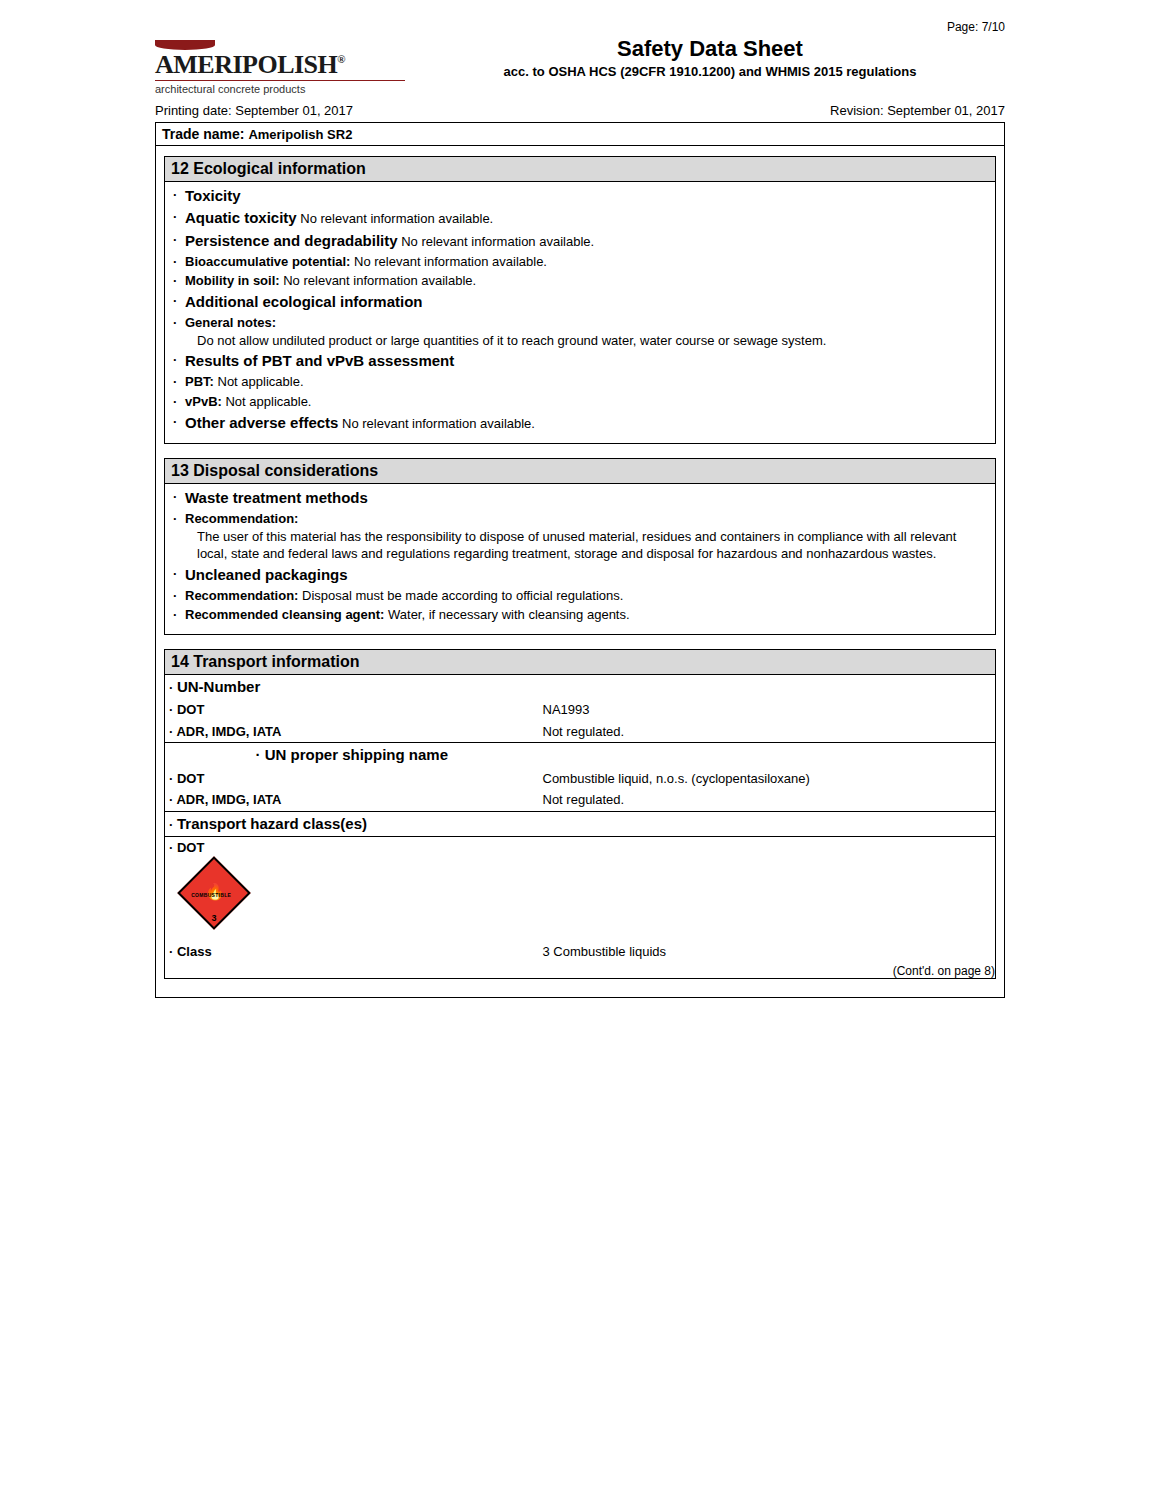Page: 7/10
AMERIPOLISH®
architectural concrete products
Safety Data Sheet
acc. to OSHA HCS (29CFR 1910.1200) and WHMIS 2015 regulations
Printing date: September 01, 2017
Revision: September 01, 2017
Trade name: Ameripolish SR2
12 Ecological information
Toxicity
Aquatic toxicity No relevant information available.
Persistence and degradability No relevant information available.
Bioaccumulative potential: No relevant information available.
Mobility in soil: No relevant information available.
Additional ecological information
General notes:
Do not allow undiluted product or large quantities of it to reach ground water, water course or sewage system.
Results of PBT and vPvB assessment
PBT: Not applicable.
vPvB: Not applicable.
Other adverse effects No relevant information available.
13 Disposal considerations
Waste treatment methods
Recommendation:
The user of this material has the responsibility to dispose of unused material, residues and containers in compliance with all relevant local, state and federal laws and regulations regarding treatment, storage and disposal for hazardous and nonhazardous wastes.
Uncleaned packagings
Recommendation: Disposal must be made according to official regulations.
Recommended cleansing agent: Water, if necessary with cleansing agents.
14 Transport information
| UN-Number | |
| DOT | NA1993 |
| ADR, IMDG, IATA | Not regulated. |
| UN proper shipping name | |
| DOT | Combustible liquid, n.o.s. (cyclopentasiloxane) |
| ADR, IMDG, IATA | Not regulated. |
| Transport hazard class(es) |
| DOT 🔥 COMBUSTIBLE 3 | |
| Class | 3 Combustible liquids |
(Cont'd. on page 8)